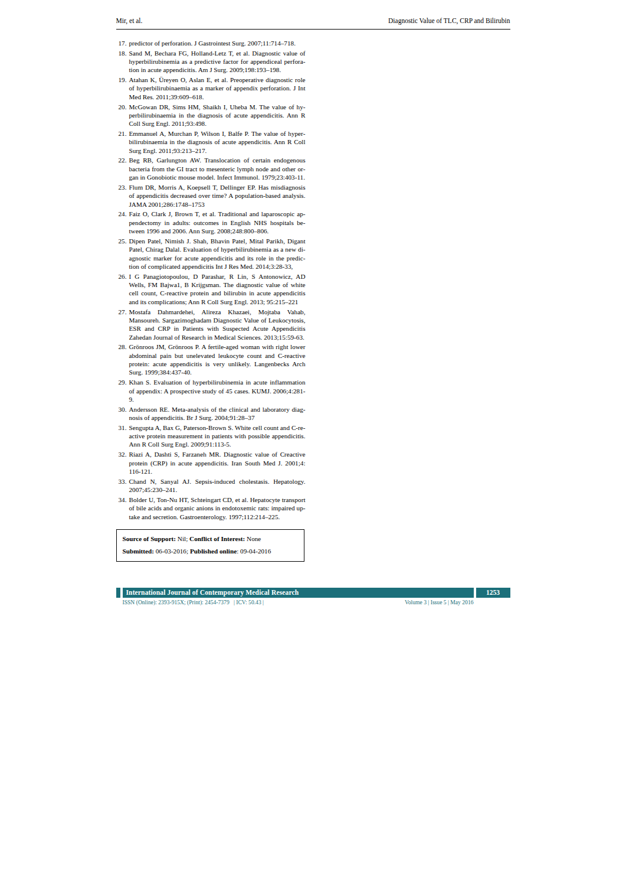Mir, et al.
Diagnostic Value of TLC, CRP and Bilirubin
predictor of perforation. J Gastrointest Surg. 2007;11:714–718.
Sand M, Bechara FG, Holland-Letz T, et al. Diagnostic value of hyperbilirubinemia as a predictive factor for appendiceal perforation in acute appendicitis. Am J Surg. 2009;198:193–198.
Atahan K, Üreyen O, Aslan E, et al. Preoperative diagnostic role of hyperbilirubinaemia as a marker of appendix perforation. J Int Med Res. 2011;39:609–618.
McGowan DR, Sims HM, Shaikh I, Uheba M. The value of hyperbilirubinaemia in the diagnosis of acute appendicitis. Ann R Coll Surg Engl. 2011;93:498.
Emmanuel A, Murchan P, Wilson I, Balfe P. The value of hyperbilirubinaemia in the diagnosis of acute appendicitis. Ann R Coll Surg Engl. 2011;93:213–217.
Beg RB, Garlungton AW. Translocation of certain endogenous bacteria from the GI tract to mesenteric lymph node and other organ in Gonobiotic mouse model. Infect Immunol. 1979;23:403-11.
Flum DR, Morris A, Koepsell T, Dellinger EP. Has misdiagnosis of appendicitis decreased over time? A population-based analysis. JAMA 2001;286:1748–1753
Faiz O, Clark J, Brown T, et al. Traditional and laparoscopic appendectomy in adults: outcomes in English NHS hospitals between 1996 and 2006. Ann Surg. 2008;248:800–806.
Dipen Patel, Nimish J. Shah, Bhavin Patel, Mital Parikh, Digant Patel, Chirag Dalal. Evaluation of hyperbilirubinemia as a new diagnostic marker for acute appendicitis and its role in the prediction of complicated appendicitis Int J Res Med. 2014;3:28-33,
I G Panagiotopoulou, D Parashar, R Lin, S Antonowicz, AD Wells, FM Bajwa1, B Krijgsman. The diagnostic value of white cell count, C-reactive protein and bilirubin in acute appendicitis and its complications; Ann R Coll Surg Engl. 2013; 95:215–221
Mostafa Dahmardehei, Alireza Khazaei, Mojtaba Vahab, Mansoureh. Sargazimoghadam Diagnostic Value of Leukocytosis, ESR and CRP in Patients with Suspected Acute Appendicitis Zahedan Journal of Research in Medical Sciences. 2013;15:59-63.
Grönroos JM, Grönroos P. A fertile-aged woman with right lower abdominal pain but unelevated leukocyte count and C-reactive protein: acute appendicitis is very unlikely. Langenbecks Arch Surg. 1999;384:437-40.
Khan S. Evaluation of hyperbilirubinemia in acute inflammation of appendix: A prospective study of 45 cases. KUMJ. 2006;4:281-9.
Andersson RE. Meta-analysis of the clinical and laboratory diagnosis of appendicitis. Br J Surg. 2004;91:28–37
Sengupta A, Bax G, Paterson-Brown S. White cell count and C-reactive protein measurement in patients with possible appendicitis. Ann R Coll Surg Engl. 2009;91:113-5.
Riazi A, Dashti S, Farzaneh MR. Diagnostic value of Creactive protein (CRP) in acute appendicitis. Iran South Med J. 2001;4: 116-121.
Chand N, Sanyal AJ. Sepsis-induced cholestasis. Hepatology. 2007;45:230–241.
Bolder U, Ton-Nu HT, Schteingart CD, et al. Hepatocyte transport of bile acids and organic anions in endotoxemic rats: impaired uptake and secretion. Gastroenterology. 1997;112:214–225.
Source of Support: Nil; Conflict of Interest: None
Submitted: 06-03-2016; Published online: 09-04-2016
International Journal of Contemporary Medical Research
1253
ISSN (Online): 2393-915X; (Print): 2454-7379 | ICV: 50.43 |
Volume 3 | Issue 5 | May 2016